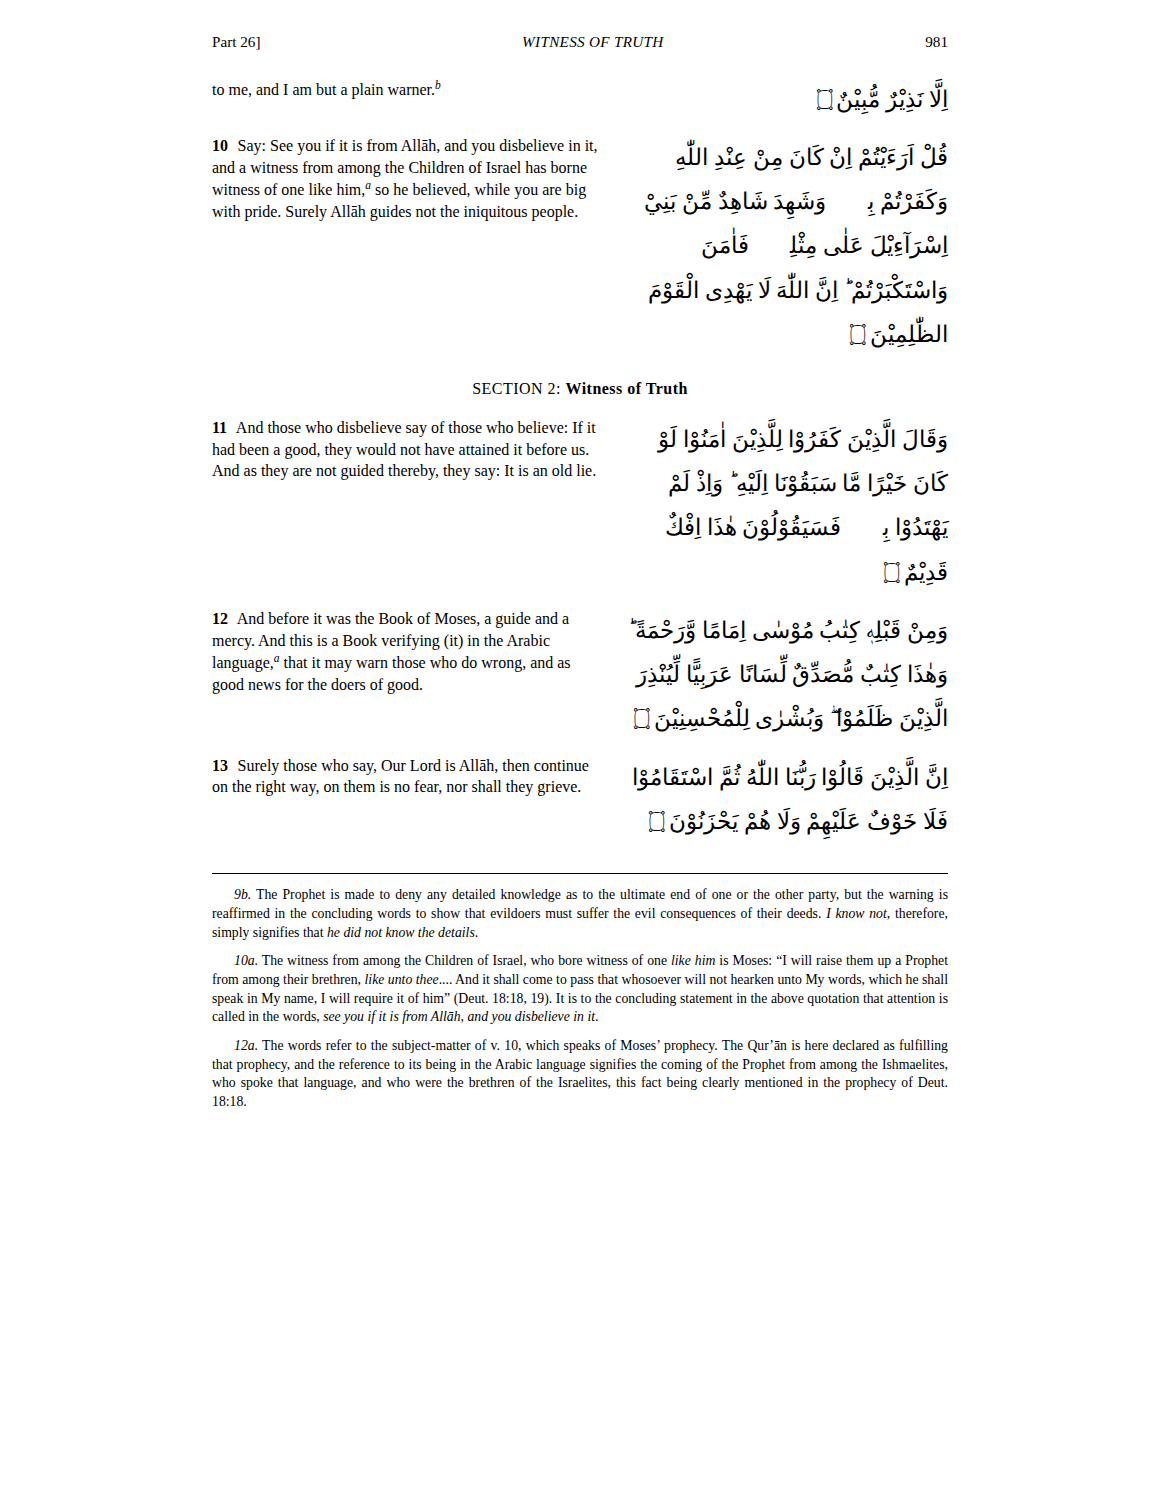Part 26] WITNESS OF TRUTH 981
to me, and I am but a plain warner.b
اِلَّا نَذِيْرٌ مُّبِيْنٌ ۝
10 Say: See you if it is from Allāh, and you disbelieve in it, and a witness from among the Children of Israel has borne witness of one like him,a so he believed, while you are big with pride. Surely Allāh guides not the iniquitous people.
قُلْ اَرَءَيْتُمْ اِنْ كَانَ مِنْ عِنْدِ اللّٰهِ وَكَفَرْتُمْ بِهٖ وَشَهِدَ شَاهِدٌ مِّنْ بَنِيْ اِسْرَآءِيْلَ عَلٰى مِثْلِهٖ فَاٰمَنَ وَاسْتَكْبَرْتُمْ ؕ اِنَّ اللّٰهَ لَا يَهْدِى الْقَوْمَ الظّٰلِمِيْنَ ۝
SECTION 2: Witness of Truth
11 And those who disbelieve say of those who believe: If it had been a good, they would not have attained it before us. And as they are not guided thereby, they say: It is an old lie.
وَقَالَ الَّذِيْنَ كَفَرُوْا لِلَّذِيْنَ اٰمَنُوْا لَوْ كَانَ خَيْرًا مَّا سَبَقُوْنَا اِلَيْهِ ؕ وَاِذْ لَمْ يَهْتَدُوْا بِهٖ فَسَيَقُوْلُوْنَ هٰذَا اِفْكٌ قَدِيْمٌ ۝
12 And before it was the Book of Moses, a guide and a mercy. And this is a Book verifying (it) in the Arabic language,a that it may warn those who do wrong, and as good news for the doers of good.
وَمِنْ قَبْلِهٖ كِتٰبُ مُوْسٰى اِمَامًا وَّرَحْمَةً ؕ وَهٰذَا كِتٰبٌ مُّصَدِّقٌ لِّسَانًا عَرَبِيًّا لِّيُنْذِرَ الَّذِيْنَ ظَلَمُوْا ۖ وَبُشْرٰى لِلْمُحْسِنِيْنَ ۝
13 Surely those who say, Our Lord is Allāh, then continue on the right way, on them is no fear, nor shall they grieve.
اِنَّ الَّذِيْنَ قَالُوْا رَبُّنَا اللّٰهُ ثُمَّ اسْتَقَامُوْا فَلَا خَوْفٌ عَلَيْهِمْ وَلَا هُمْ يَحْزَنُوْنَ ۝
9b. The Prophet is made to deny any detailed knowledge as to the ultimate end of one or the other party, but the warning is reaffirmed in the concluding words to show that evildoers must suffer the evil consequences of their deeds. I know not, therefore, simply signifies that he did not know the details.
10a. The witness from among the Children of Israel, who bore witness of one like him is Moses: “I will raise them up a Prophet from among their brethren, like unto thee.... And it shall come to pass that whosoever will not hearken unto My words, which he shall speak in My name, I will require it of him” (Deut. 18:18, 19). It is to the concluding statement in the above quotation that attention is called in the words, see you if it is from Allāh, and you disbelieve in it.
12a. The words refer to the subject-matter of v. 10, which speaks of Moses’ prophecy. The Qur’ān is here declared as fulfilling that prophecy, and the reference to its being in the Arabic language signifies the coming of the Prophet from among the Ishmaelites, who spoke that language, and who were the brethren of the Israelites, this fact being clearly mentioned in the prophecy of Deut. 18:18.